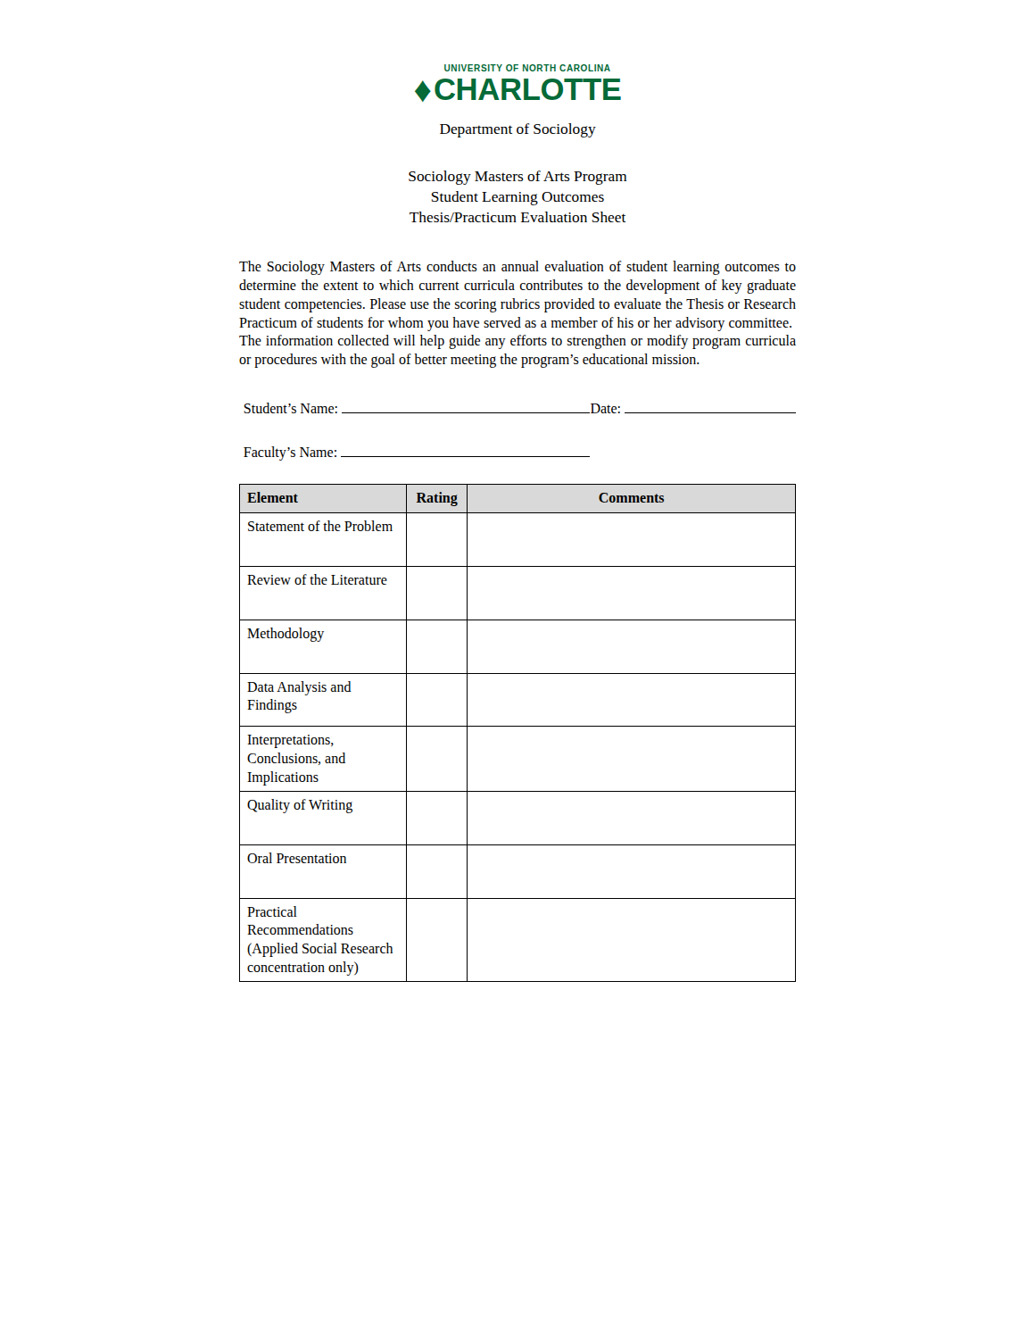UNIVERSITY OF NORTH CAROLINA
♦CHARLOTTE
Department of Sociology
Sociology Masters of Arts Program
Student Learning Outcomes
Thesis/Practicum Evaluation Sheet
The Sociology Masters of Arts conducts an annual evaluation of student learning outcomes to determine the extent to which current curricula contributes to the development of key graduate student competencies. Please use the scoring rubrics provided to evaluate the Thesis or Research Practicum of students for whom you have served as a member of his or her advisory committee. The information collected will help guide any efforts to strengthen or modify program curricula or procedures with the goal of better meeting the program’s educational mission.
Student’s Name:
Date:
Faculty’s Name:
| Element | Rating | Comments |
| --- | --- | --- |
| Statement of the Problem | | |
| Review of the Literature | | |
| Methodology | | |
| Data Analysis and Findings | | |
| Interpretations, Conclusions, and Implications | | |
| Quality of Writing | | |
| Oral Presentation | | |
| Practical Recommendations (Applied Social Research concentration only) | | |